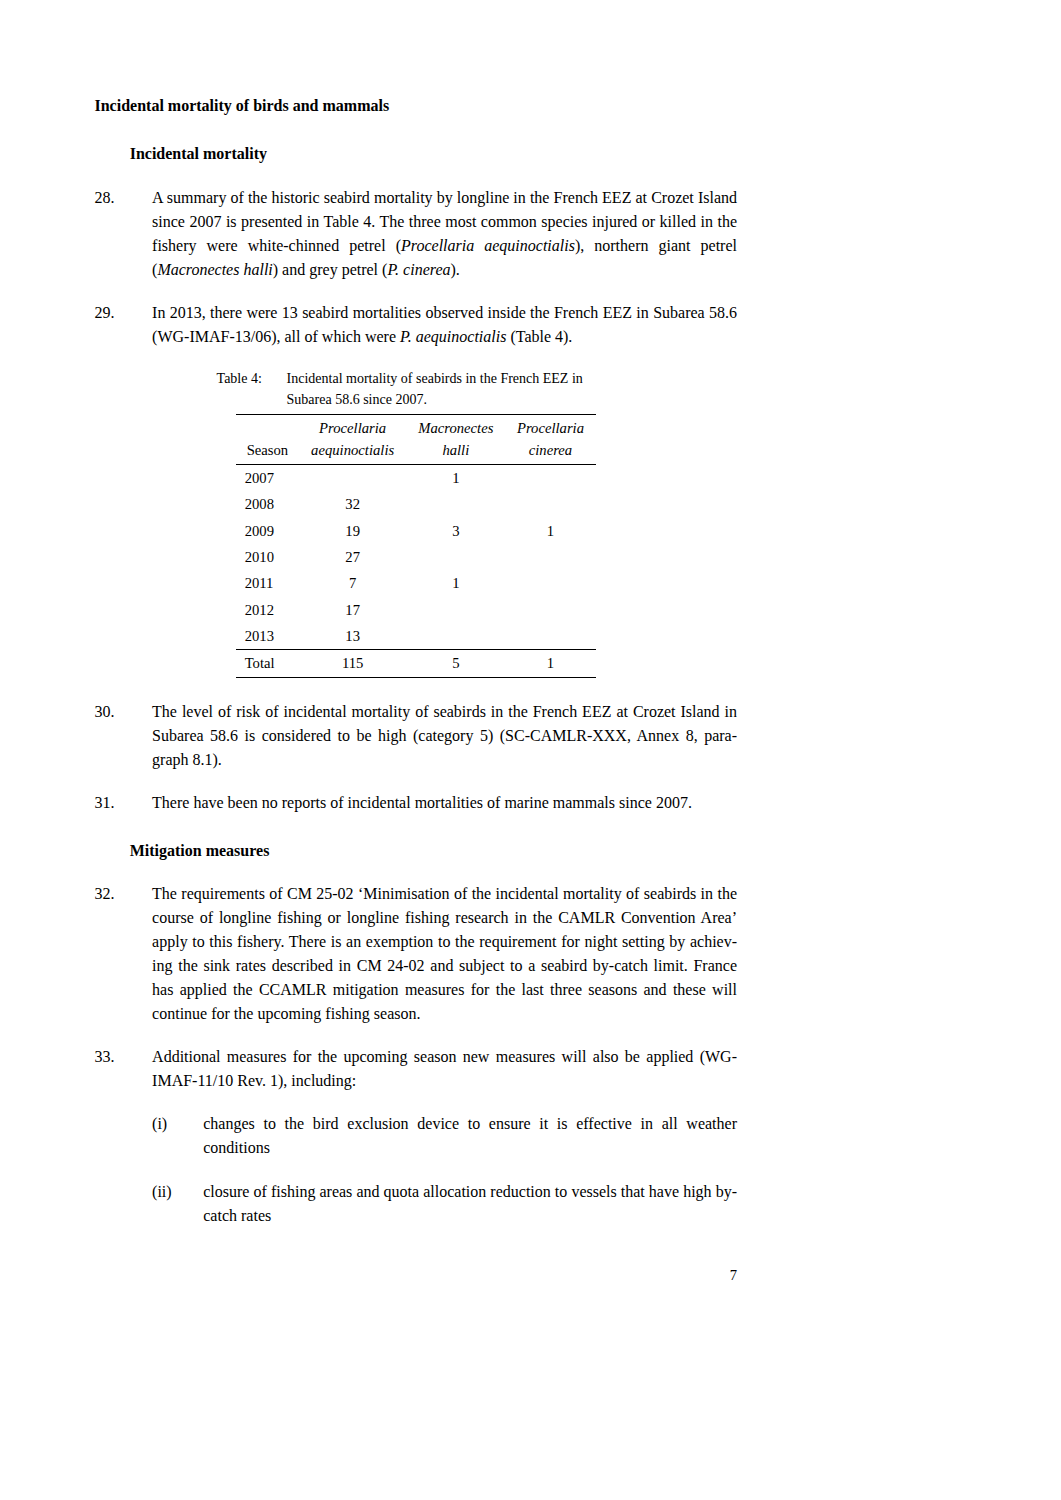Incidental mortality of birds and mammals
Incidental mortality
28. A summary of the historic seabird mortality by longline in the French EEZ at Crozet Island since 2007 is presented in Table 4. The three most common species injured or killed in the fishery were white-chinned petrel (Procellaria aequinoctialis), northern giant petrel (Macronectes halli) and grey petrel (P. cinerea).
29. In 2013, there were 13 seabird mortalities observed inside the French EEZ in Subarea 58.6 (WG-IMAF-13/06), all of which were P. aequinoctialis (Table 4).
Table 4:
Incidental mortality of seabirds in the French EEZ in Subarea 58.6 since 2007.
| Season | Procellaria aequinoctialis | Macronectes halli | Procellaria cinerea |
| --- | --- | --- | --- |
| 2007 | | 1 | |
| 2008 | 32 | | |
| 2009 | 19 | 3 | 1 |
| 2010 | 27 | | |
| 2011 | 7 | 1 | |
| 2012 | 17 | | |
| 2013 | 13 | | |
| Total | 115 | 5 | 1 |
30. The level of risk of incidental mortality of seabirds in the French EEZ at Crozet Island in Subarea 58.6 is considered to be high (category 5) (SC-CAMLR-XXX, Annex 8, paragraph 8.1).
31. There have been no reports of incidental mortalities of marine mammals since 2007.
Mitigation measures
32. The requirements of CM 25-02 ‘Minimisation of the incidental mortality of seabirds in the course of longline fishing or longline fishing research in the CAMLR Convention Area’ apply to this fishery. There is an exemption to the requirement for night setting by achieving the sink rates described in CM 24-02 and subject to a seabird by-catch limit. France has applied the CCAMLR mitigation measures for the last three seasons and these will continue for the upcoming fishing season.
33. Additional measures for the upcoming season new measures will also be applied (WG-IMAF-11/10 Rev. 1), including:
(i) changes to the bird exclusion device to ensure it is effective in all weather conditions
(ii) closure of fishing areas and quota allocation reduction to vessels that have high by-catch rates
7